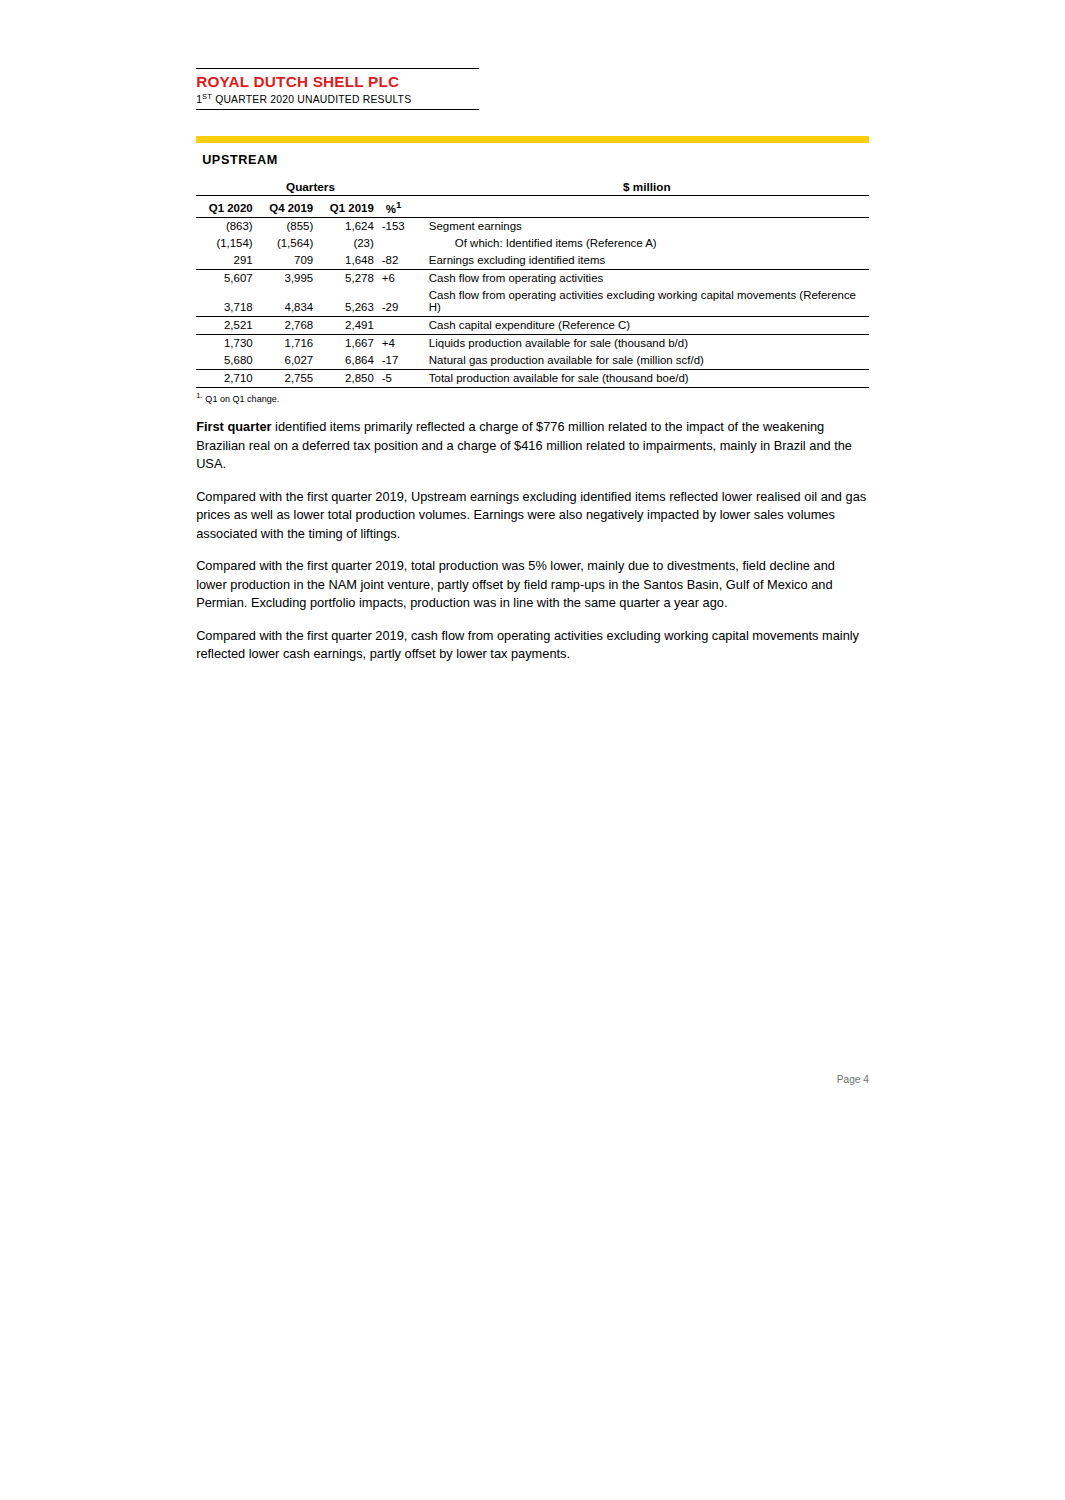ROYAL DUTCH SHELL PLC
1ST QUARTER 2020 UNAUDITED RESULTS
UPSTREAM
| Quarters | $ million |
| --- | --- |
| Q1 2020 | Q4 2019 | Q1 2019 | % 1 | |
| (863) | (855) | 1,624 | -153 | Segment earnings |
| (1,154) | (1,564) | (23) | | Of which: Identified items (Reference A) |
| 291 | 709 | 1,648 | -82 | Earnings excluding identified items |
| 5,607 | 3,995 | 5,278 | +6 | Cash flow from operating activities |
| 3,718 | 4,834 | 5,263 | -29 | Cash flow from operating activities excluding working capital movements (Reference H) |
| 2,521 | 2,768 | 2,491 | | Cash capital expenditure (Reference C) |
| 1,730 | 1,716 | 1,667 | +4 | Liquids production available for sale (thousand b/d) |
| 5,680 | 6,027 | 6,864 | -17 | Natural gas production available for sale (million scf/d) |
| 2,710 | 2,755 | 2,850 | -5 | Total production available for sale (thousand boe/d) |
1.Q1 on Q1 change.
First quarter identified items primarily reflected a charge of $776 million related to the impact of the weakening Brazilian real on a deferred tax position and a charge of $416 million related to impairments, mainly in Brazil and the USA.
Compared with the first quarter 2019, Upstream earnings excluding identified items reflected lower realised oil and gas prices as well as lower total production volumes. Earnings were also negatively impacted by lower sales volumes associated with the timing of liftings.
Compared with the first quarter 2019, total production was 5% lower, mainly due to divestments, field decline and lower production in the NAM joint venture, partly offset by field ramp-ups in the Santos Basin, Gulf of Mexico and Permian. Excluding portfolio impacts, production was in line with the same quarter a year ago.
Compared with the first quarter 2019, cash flow from operating activities excluding working capital movements mainly reflected lower cash earnings, partly offset by lower tax payments.
Page 4